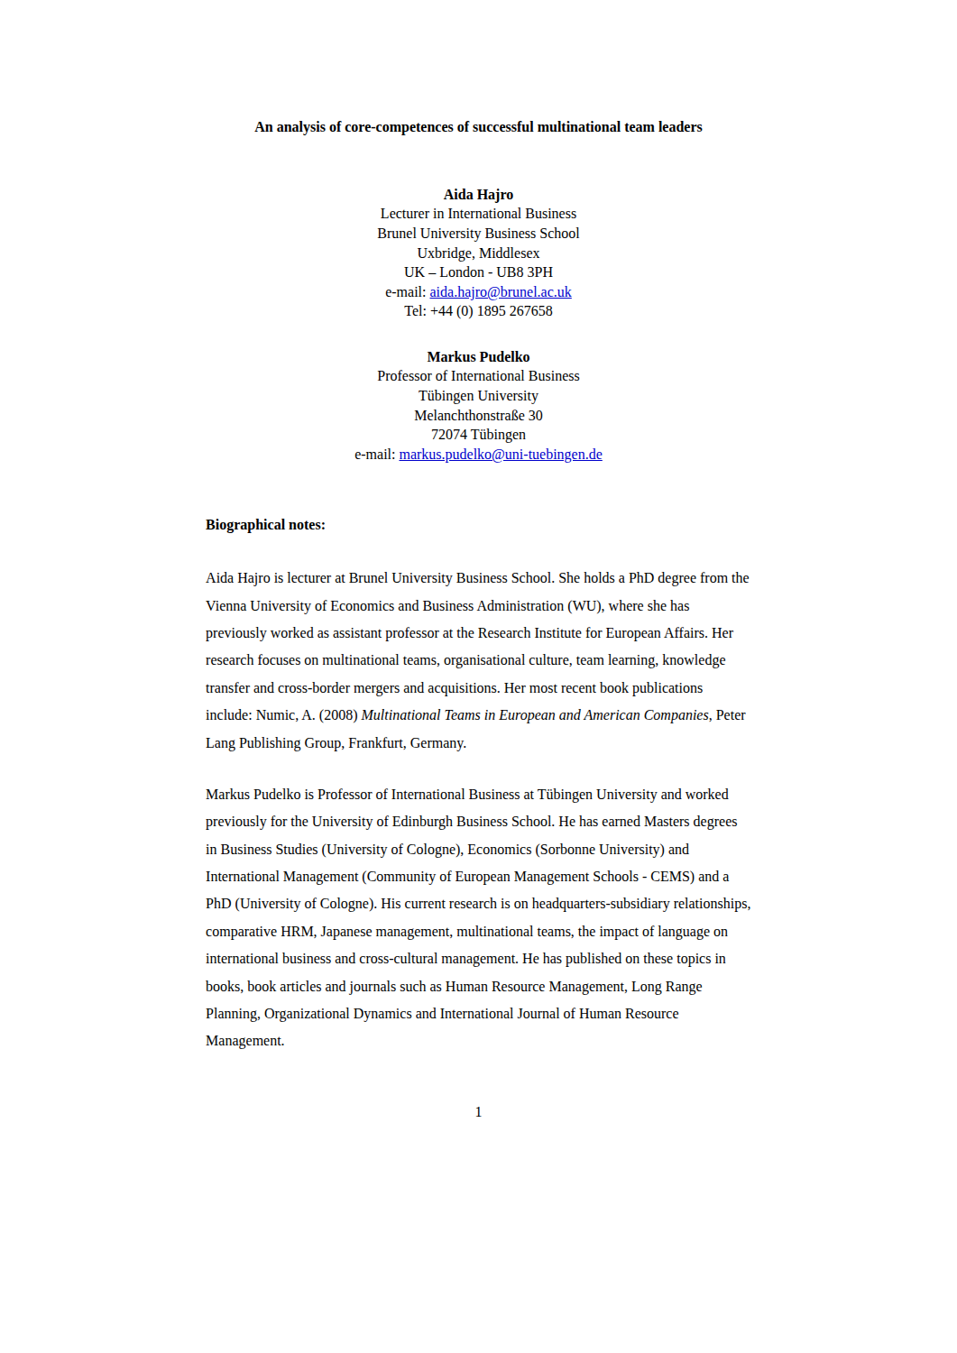An analysis of core-competences of successful multinational team leaders
Aida Hajro
Lecturer in International Business
Brunel University Business School
Uxbridge, Middlesex
UK – London - UB8 3PH
e-mail: aida.hajro@brunel.ac.uk
Tel: +44 (0) 1895 267658
Markus Pudelko
Professor of International Business
Tübingen University
Melanchthonstraße 30
72074 Tübingen
e-mail: markus.pudelko@uni-tuebingen.de
Biographical notes:
Aida Hajro is lecturer at Brunel University Business School. She holds a PhD degree from the Vienna University of Economics and Business Administration (WU), where she has previously worked as assistant professor at the Research Institute for European Affairs. Her research focuses on multinational teams, organisational culture, team learning, knowledge transfer and cross-border mergers and acquisitions. Her most recent book publications include: Numic, A. (2008) Multinational Teams in European and American Companies, Peter Lang Publishing Group, Frankfurt, Germany.
Markus Pudelko is Professor of International Business at Tübingen University and worked previously for the University of Edinburgh Business School. He has earned Masters degrees in Business Studies (University of Cologne), Economics (Sorbonne University) and International Management (Community of European Management Schools - CEMS) and a PhD (University of Cologne). His current research is on headquarters-subsidiary relationships, comparative HRM, Japanese management, multinational teams, the impact of language on international business and cross-cultural management. He has published on these topics in books, book articles and journals such as Human Resource Management, Long Range Planning, Organizational Dynamics and International Journal of Human Resource Management.
1